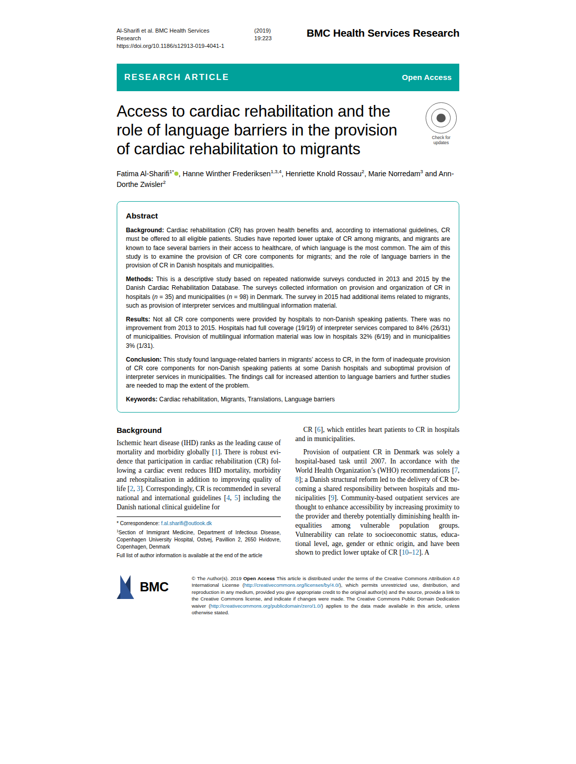Al-Sharifi et al. BMC Health Services Research (2019) 19:223
https://doi.org/10.1186/s12913-019-4041-1
BMC Health Services Research
RESEARCH ARTICLE
Open Access
Access to cardiac rehabilitation and the role of language barriers in the provision of cardiac rehabilitation to migrants
Check for
updates
Fatima Al-Sharifi1* , Hanne Winther Frederiksen1,3,4, Henriette Knold Rossau2, Marie Norredam3 and Ann-Dorthe Zwisler2
Abstract
Background: Cardiac rehabilitation (CR) has proven health benefits and, according to international guidelines, CR must be offered to all eligible patients. Studies have reported lower uptake of CR among migrants, and migrants are known to face several barriers in their access to healthcare, of which language is the most common. The aim of this study is to examine the provision of CR core components for migrants; and the role of language barriers in the provision of CR in Danish hospitals and municipalities.
Methods: This is a descriptive study based on repeated nationwide surveys conducted in 2013 and 2015 by the Danish Cardiac Rehabilitation Database. The surveys collected information on provision and organization of CR in hospitals (n = 35) and municipalities (n = 98) in Denmark. The survey in 2015 had additional items related to migrants, such as provision of interpreter services and multilingual information material.
Results: Not all CR core components were provided by hospitals to non-Danish speaking patients. There was no improvement from 2013 to 2015. Hospitals had full coverage (19/19) of interpreter services compared to 84% (26/31) of municipalities. Provision of multilingual information material was low in hospitals 32% (6/19) and in municipalities 3% (1/31).
Conclusion: This study found language-related barriers in migrants’ access to CR, in the form of inadequate provision of CR core components for non-Danish speaking patients at some Danish hospitals and suboptimal provision of interpreter services in municipalities. The findings call for increased attention to language barriers and further studies are needed to map the extent of the problem.
Keywords: Cardiac rehabilitation, Migrants, Translations, Language barriers
Background
Ischemic heart disease (IHD) ranks as the leading cause of mortality and morbidity globally [1]. There is robust evidence that participation in cardiac rehabilitation (CR) following a cardiac event reduces IHD mortality, morbidity and rehospitalisation in addition to improving quality of life [2, 3]. Correspondingly, CR is recommended in several national and international guidelines [4, 5] including the Danish national clinical guideline for
* Correspondence: f.al.sharifi@outlook.dk
1Section of Immigrant Medicine, Department of Infectious Disease, Copenhagen University Hospital, Ostvej, Pavillion 2, 2650 Hvidovre, Copenhagen, Denmark
Full list of author information is available at the end of the article
CR [6], which entitles heart patients to CR in hospitals and in municipalities.
Provision of outpatient CR in Denmark was solely a hospital-based task until 2007. In accordance with the World Health Organization’s (WHO) recommendations [7, 8]; a Danish structural reform led to the delivery of CR becoming a shared responsibility between hospitals and municipalities [9]. Community-based outpatient services are thought to enhance accessibility by increasing proximity to the provider and thereby potentially diminishing health inequalities among vulnerable population groups. Vulnerability can relate to socioeconomic status, educational level, age, gender or ethnic origin, and have been shown to predict lower uptake of CR [10–12]. A
BMC
© The Author(s). 2019 Open Access This article is distributed under the terms of the Creative Commons Attribution 4.0 International License (http://creativecommons.org/licenses/by/4.0/), which permits unrestricted use, distribution, and reproduction in any medium, provided you give appropriate credit to the original author(s) and the source, provide a link to the Creative Commons license, and indicate if changes were made. The Creative Commons Public Domain Dedication waiver (http://creativecommons.org/publicdomain/zero/1.0/) applies to the data made available in this article, unless otherwise stated.